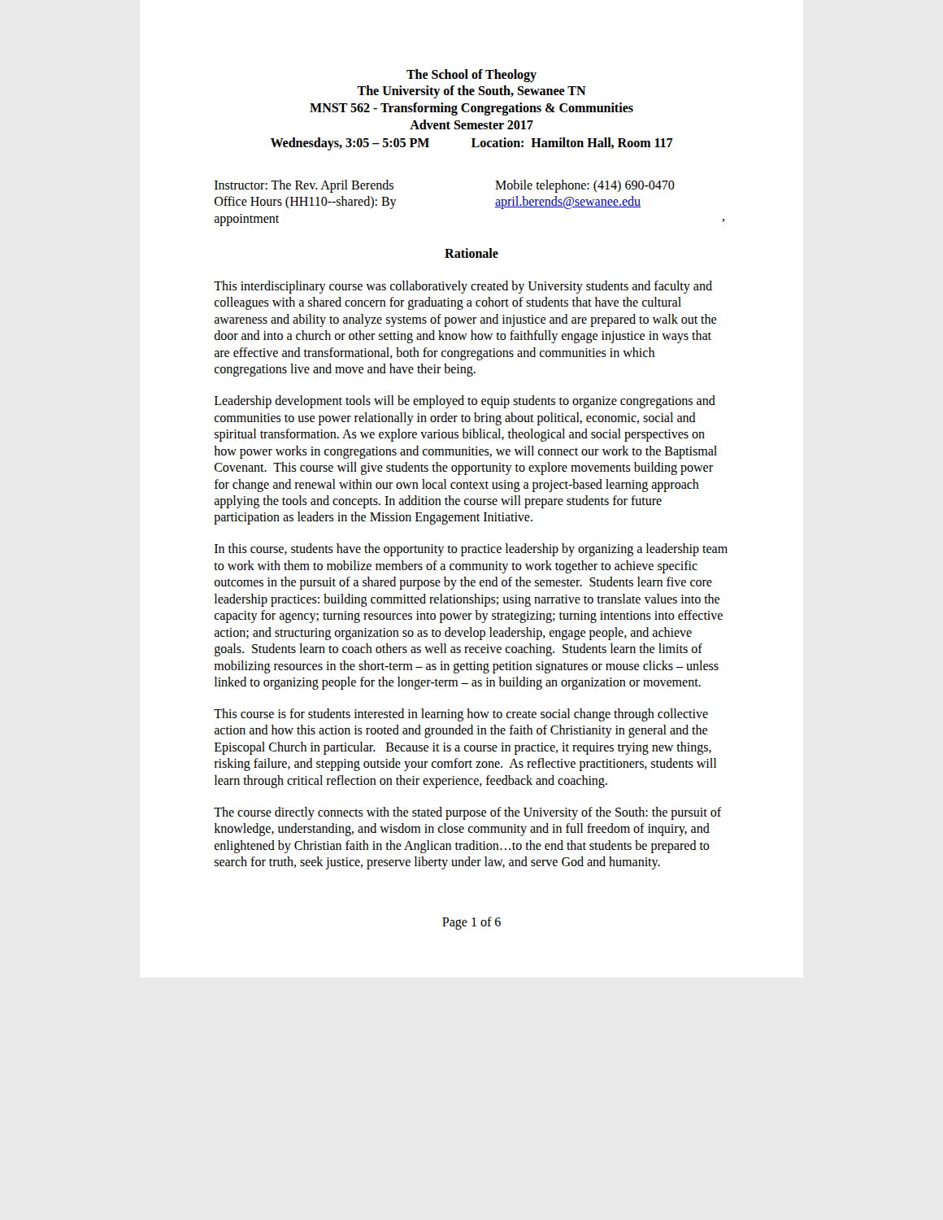The School of Theology The University of the South, Sewanee TN MNST 562 - Transforming Congregations & Communities Advent Semester 2017 Wednesdays, 3:05 – 5:05 PM Location: Hamilton Hall, Room 117
| Instructor: The Rev. April Berends | Mobile telephone: (414) 690-0470 |
| Office Hours (HH110--shared): By appointment | april.berends@sewanee.edu |
,
Rationale
This interdisciplinary course was collaboratively created by University students and faculty and colleagues with a shared concern for graduating a cohort of students that have the cultural awareness and ability to analyze systems of power and injustice and are prepared to walk out the door and into a church or other setting and know how to faithfully engage injustice in ways that are effective and transformational, both for congregations and communities in which congregations live and move and have their being.
Leadership development tools will be employed to equip students to organize congregations and communities to use power relationally in order to bring about political, economic, social and spiritual transformation. As we explore various biblical, theological and social perspectives on how power works in congregations and communities, we will connect our work to the Baptismal Covenant. This course will give students the opportunity to explore movements building power for change and renewal within our own local context using a project-based learning approach applying the tools and concepts. In addition the course will prepare students for future participation as leaders in the Mission Engagement Initiative.
In this course, students have the opportunity to practice leadership by organizing a leadership team to work with them to mobilize members of a community to work together to achieve specific outcomes in the pursuit of a shared purpose by the end of the semester. Students learn five core leadership practices: building committed relationships; using narrative to translate values into the capacity for agency; turning resources into power by strategizing; turning intentions into effective action; and structuring organization so as to develop leadership, engage people, and achieve goals. Students learn to coach others as well as receive coaching. Students learn the limits of mobilizing resources in the short-term – as in getting petition signatures or mouse clicks – unless linked to organizing people for the longer-term – as in building an organization or movement.
This course is for students interested in learning how to create social change through collective action and how this action is rooted and grounded in the faith of Christianity in general and the Episcopal Church in particular. Because it is a course in practice, it requires trying new things, risking failure, and stepping outside your comfort zone. As reflective practitioners, students will learn through critical reflection on their experience, feedback and coaching.
The course directly connects with the stated purpose of the University of the South: the pursuit of knowledge, understanding, and wisdom in close community and in full freedom of inquiry, and enlightened by Christian faith in the Anglican tradition…to the end that students be prepared to search for truth, seek justice, preserve liberty under law, and serve God and humanity.
Page 1 of 6